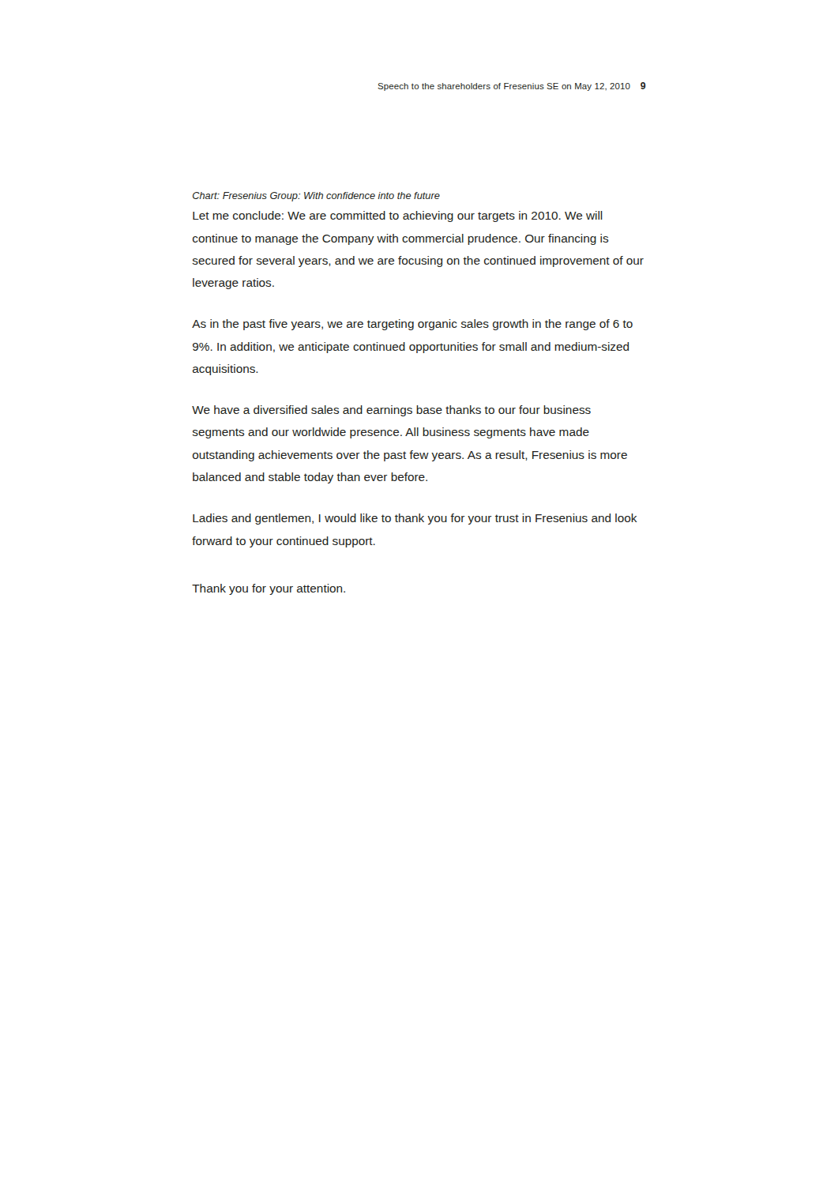Speech to the shareholders of Fresenius SE on May 12, 20109
Chart: Fresenius Group: With confidence into the future
Let me conclude: We are committed to achieving our targets in 2010. We will continue to manage the Company with commercial prudence. Our financing is secured for several years, and we are focusing on the continued improvement of our leverage ratios.
As in the past five years, we are targeting organic sales growth in the range of 6 to 9%. In addition, we anticipate continued opportunities for small and medium-sized acquisitions.
We have a diversified sales and earnings base thanks to our four business segments and our worldwide presence. All business segments have made outstanding achievements over the past few years. As a result, Fresenius is more balanced and stable today than ever before.
Ladies and gentlemen, I would like to thank you for your trust in Fresenius and look forward to your continued support.
Thank you for your attention.